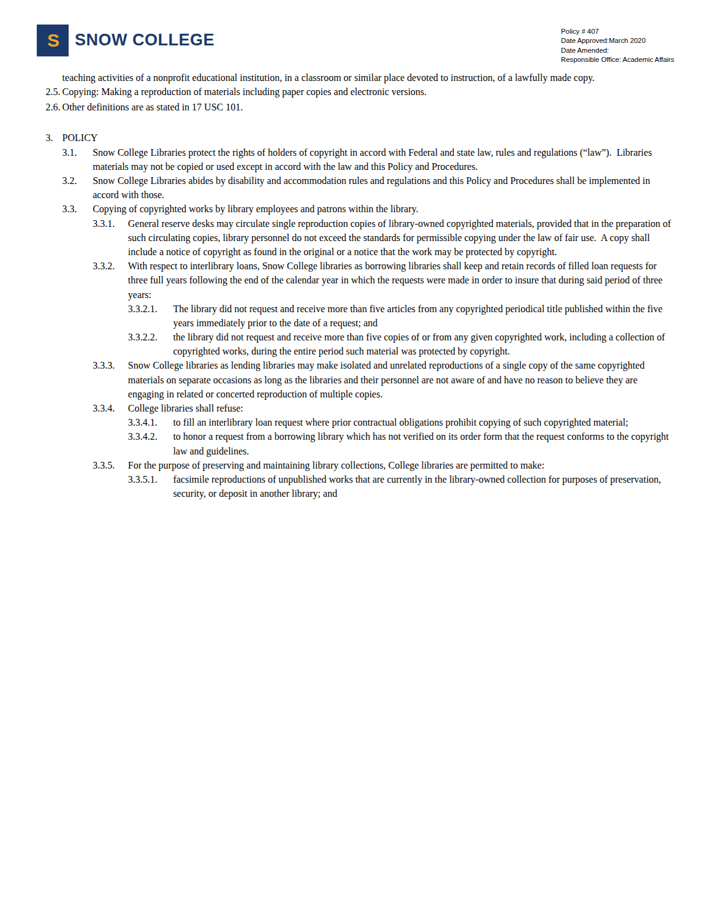S
SNOW COLLEGE
Policy # 407
Date Approved:March 2020
Date Amended:
Responsible Office: Academic Affairs
teaching activities of a nonprofit educational institution, in a classroom or similar place devoted to instruction, of a lawfully made copy.
2.5. Copying: Making a reproduction of materials including paper copies and electronic versions.
2.6. Other definitions are as stated in 17 USC 101.
3. POLICY
3.1. Snow College Libraries protect the rights of holders of copyright in accord with Federal and state law, rules and regulations (“law”). Libraries materials may not be copied or used except in accord with the law and this Policy and Procedures.
3.2. Snow College Libraries abides by disability and accommodation rules and regulations and this Policy and Procedures shall be implemented in accord with those.
3.3. Copying of copyrighted works by library employees and patrons within the library.
3.3.1. General reserve desks may circulate single reproduction copies of library-owned copyrighted materials, provided that in the preparation of such circulating copies, library personnel do not exceed the standards for permissible copying under the law of fair use. A copy shall include a notice of copyright as found in the original or a notice that the work may be protected by copyright.
3.3.2. With respect to interlibrary loans, Snow College libraries as borrowing libraries shall keep and retain records of filled loan requests for three full years following the end of the calendar year in which the requests were made in order to insure that during said period of three years:
3.3.2.1. The library did not request and receive more than five articles from any copyrighted periodical title published within the five years immediately prior to the date of a request; and
3.3.2.2. the library did not request and receive more than five copies of or from any given copyrighted work, including a collection of copyrighted works, during the entire period such material was protected by copyright.
3.3.3. Snow College libraries as lending libraries may make isolated and unrelated reproductions of a single copy of the same copyrighted materials on separate occasions as long as the libraries and their personnel are not aware of and have no reason to believe they are engaging in related or concerted reproduction of multiple copies.
3.3.4. College libraries shall refuse:
3.3.4.1. to fill an interlibrary loan request where prior contractual obligations prohibit copying of such copyrighted material;
3.3.4.2. to honor a request from a borrowing library which has not verified on its order form that the request conforms to the copyright law and guidelines.
3.3.5. For the purpose of preserving and maintaining library collections, College libraries are permitted to make:
3.3.5.1. facsimile reproductions of unpublished works that are currently in the library-owned collection for purposes of preservation, security, or deposit in another library; and